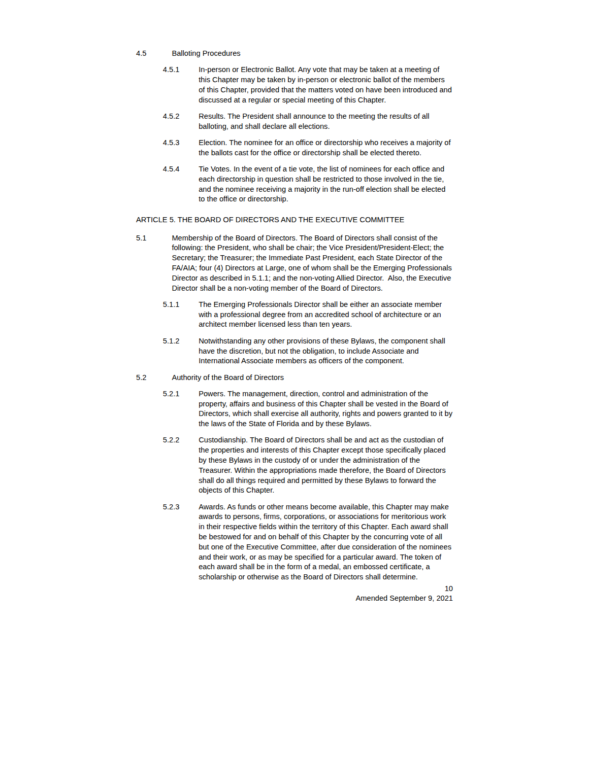4.5
Balloting Procedures
4.5.1
In-person or Electronic Ballot. Any vote that may be taken at a meeting of this Chapter may be taken by in-person or electronic ballot of the members of this Chapter, provided that the matters voted on have been introduced and discussed at a regular or special meeting of this Chapter.
4.5.2
Results. The President shall announce to the meeting the results of all balloting, and shall declare all elections.
4.5.3
Election. The nominee for an office or directorship who receives a majority of the ballots cast for the office or directorship shall be elected thereto.
4.5.4
Tie Votes. In the event of a tie vote, the list of nominees for each office and each directorship in question shall be restricted to those involved in the tie, and the nominee receiving a majority in the run-off election shall be elected to the office or directorship.
ARTICLE 5. THE BOARD OF DIRECTORS AND THE EXECUTIVE COMMITTEE
5.1
Membership of the Board of Directors. The Board of Directors shall consist of the following: the President, who shall be chair; the Vice President/President-Elect; the Secretary; the Treasurer; the Immediate Past President, each State Director of the FA/AIA; four (4) Directors at Large, one of whom shall be the Emerging Professionals Director as described in 5.1.1; and the non-voting Allied Director. Also, the Executive Director shall be a non-voting member of the Board of Directors.
5.1.1
The Emerging Professionals Director shall be either an associate member with a professional degree from an accredited school of architecture or an architect member licensed less than ten years.
5.1.2
Notwithstanding any other provisions of these Bylaws, the component shall have the discretion, but not the obligation, to include Associate and International Associate members as officers of the component.
5.2
Authority of the Board of Directors
5.2.1
Powers. The management, direction, control and administration of the property, affairs and business of this Chapter shall be vested in the Board of Directors, which shall exercise all authority, rights and powers granted to it by the laws of the State of Florida and by these Bylaws.
5.2.2
Custodianship. The Board of Directors shall be and act as the custodian of the properties and interests of this Chapter except those specifically placed by these Bylaws in the custody of or under the administration of the Treasurer. Within the appropriations made therefore, the Board of Directors shall do all things required and permitted by these Bylaws to forward the objects of this Chapter.
5.2.3
Awards. As funds or other means become available, this Chapter may make awards to persons, firms, corporations, or associations for meritorious work in their respective fields within the territory of this Chapter. Each award shall be bestowed for and on behalf of this Chapter by the concurring vote of all but one of the Executive Committee, after due consideration of the nominees and their work, or as may be specified for a particular award. The token of each award shall be in the form of a medal, an embossed certificate, a scholarship or otherwise as the Board of Directors shall determine.
10
Amended September 9, 2021